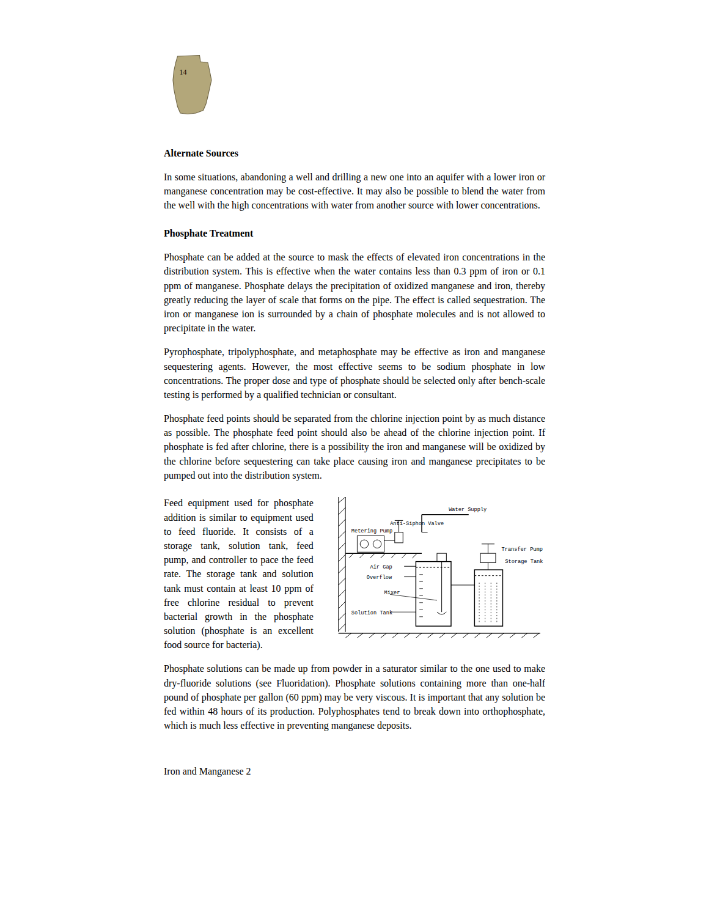14
Alternate Sources
In some situations, abandoning a well and drilling a new one into an aquifer with a lower iron or manganese concentration may be cost-effective. It may also be possible to blend the water from the well with the high concentrations with water from another source with lower concentrations.
Phosphate Treatment
Phosphate can be added at the source to mask the effects of elevated iron concentrations in the distribution system. This is effective when the water contains less than 0.3 ppm of iron or 0.1 ppm of manganese. Phosphate delays the precipitation of oxidized manganese and iron, thereby greatly reducing the layer of scale that forms on the pipe. The effect is called sequestration. The iron or manganese ion is surrounded by a chain of phosphate molecules and is not allowed to precipitate in the water.
Pyrophosphate, tripolyphosphate, and metaphosphate may be effective as iron and manganese sequestering agents. However, the most effective seems to be sodium phosphate in low concentrations. The proper dose and type of phosphate should be selected only after bench-scale testing is performed by a qualified technician or consultant.
Phosphate feed points should be separated from the chlorine injection point by as much distance as possible. The phosphate feed point should also be ahead of the chlorine injection point. If phosphate is fed after chlorine, there is a possibility the iron and manganese will be oxidized by the chlorine before sequestering can take place causing iron and manganese precipitates to be pumped out into the distribution system.
Water Supply Anti-Siphon Valve Metering Pump Transfer Pump Storage Tank Air Gap Overflow Mixer Solution Tank
Feed equipment used for phosphate addition is similar to equipment used to feed fluoride. It consists of a storage tank, solution tank, feed pump, and controller to pace the feed rate. The storage tank and solution tank must contain at least 10 ppm of free chlorine residual to prevent bacterial growth in the phosphate solution (phosphate is an excellent food source for bacteria).
Phosphate solutions can be made up from powder in a saturator similar to the one used to make dry-fluoride solutions (see Fluoridation). Phosphate solutions containing more than one-half pound of phosphate per gallon (60 ppm) may be very viscous. It is important that any solution be fed within 48 hours of its production. Polyphosphates tend to break down into orthophosphate, which is much less effective in preventing manganese deposits.
Iron and Manganese 2